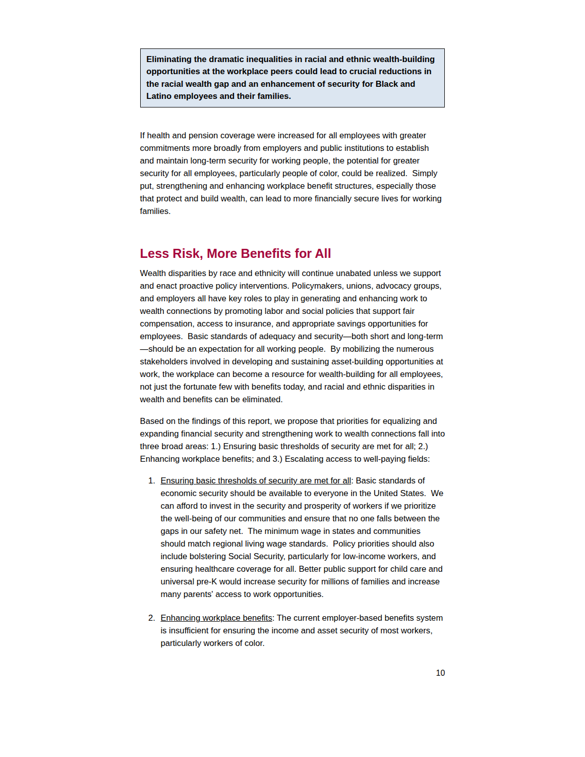Eliminating the dramatic inequalities in racial and ethnic wealth-building opportunities at the workplace peers could lead to crucial reductions in the racial wealth gap and an enhancement of security for Black and Latino employees and their families.
If health and pension coverage were increased for all employees with greater commitments more broadly from employers and public institutions to establish and maintain long-term security for working people, the potential for greater security for all employees, particularly people of color, could be realized. Simply put, strengthening and enhancing workplace benefit structures, especially those that protect and build wealth, can lead to more financially secure lives for working families.
Less Risk, More Benefits for All
Wealth disparities by race and ethnicity will continue unabated unless we support and enact proactive policy interventions. Policymakers, unions, advocacy groups, and employers all have key roles to play in generating and enhancing work to wealth connections by promoting labor and social policies that support fair compensation, access to insurance, and appropriate savings opportunities for employees. Basic standards of adequacy and security—both short and long-term—should be an expectation for all working people. By mobilizing the numerous stakeholders involved in developing and sustaining asset-building opportunities at work, the workplace can become a resource for wealth-building for all employees, not just the fortunate few with benefits today, and racial and ethnic disparities in wealth and benefits can be eliminated.
Based on the findings of this report, we propose that priorities for equalizing and expanding financial security and strengthening work to wealth connections fall into three broad areas: 1.) Ensuring basic thresholds of security are met for all; 2.) Enhancing workplace benefits; and 3.) Escalating access to well-paying fields:
Ensuring basic thresholds of security are met for all: Basic standards of economic security should be available to everyone in the United States. We can afford to invest in the security and prosperity of workers if we prioritize the well-being of our communities and ensure that no one falls between the gaps in our safety net. The minimum wage in states and communities should match regional living wage standards. Policy priorities should also include bolstering Social Security, particularly for low-income workers, and ensuring healthcare coverage for all. Better public support for child care and universal pre-K would increase security for millions of families and increase many parents' access to work opportunities.
Enhancing workplace benefits: The current employer-based benefits system is insufficient for ensuring the income and asset security of most workers, particularly workers of color.
10